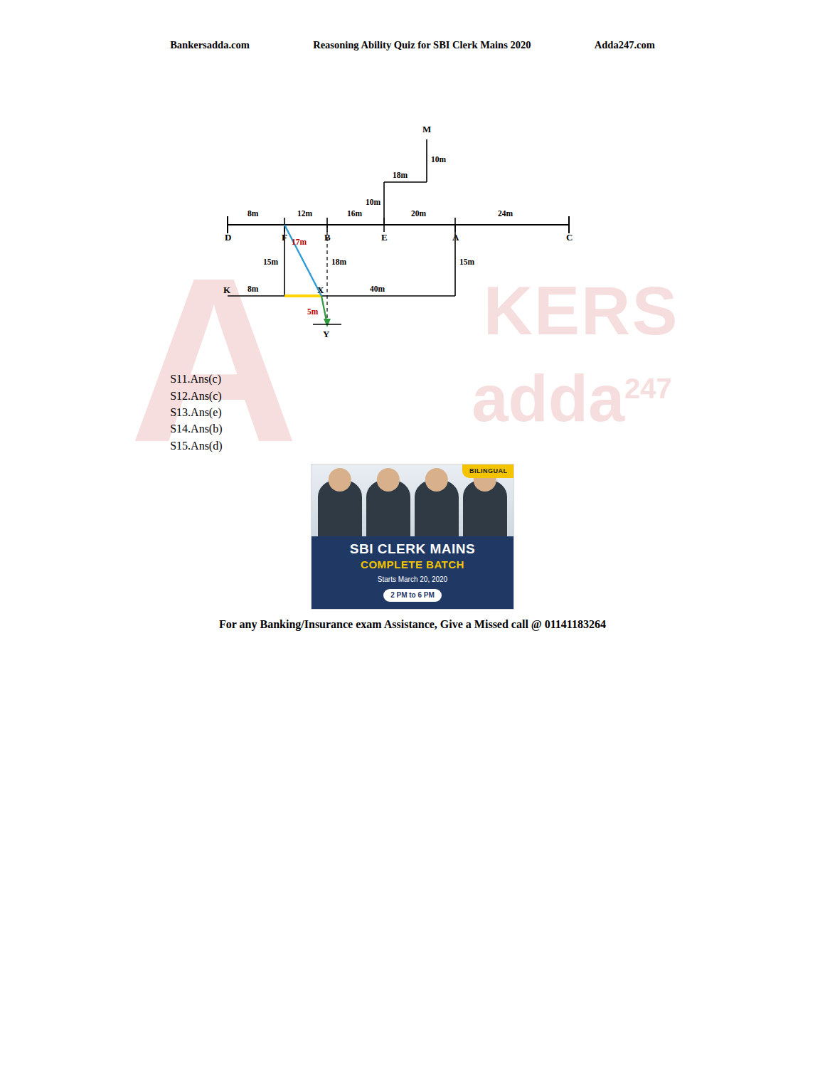A
KERS
adda247
Bankersadda.com
Reasoning Ability Quiz for SBI Clerk Mains 2020
Adda247.com
8m 12m 16m 20m 24m D F B E A C 10m 18m 10m M 15m 15m K 8m 40m 17m X 18m 5m Y
S11.Ans(c)
S12.Ans(c)
S13.Ans(e)
S14.Ans(b)
S15.Ans(d)
BILINGUAL
SBI CLERK MAINS
COMPLETE BATCH
Starts March 20, 2020
2 PM to 6 PM
For any Banking/Insurance exam Assistance, Give a Missed call @ 01141183264